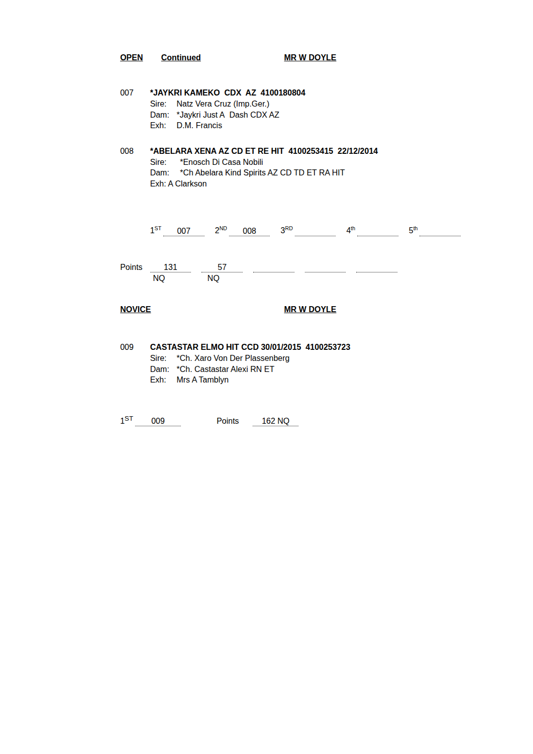OPEN Continued MR W DOYLE
007
*JAYKRI KAMEKO CDX AZ 4100180804
Sire: Natz Vera Cruz (Imp.Ger.)
Dam:*Jaykri Just A Dash CDX AZ
Exh: D.M. Francis
008
*ABELARA XENA AZ CD ET RE HIT 4100253415 22/12/2014
Sire:*Enosch Di Casa Nobili
Dam:*Ch Abelara Kind Spirits AZ CD TD ET RA HIT
Exh: A Clarkson
1ST 007
2ND 008
3RD
4th
5th
Points
131
57
NQ
NQ
NOVICE MR W DOYLE
009
CASTASTAR ELMO HIT CCD 30/01/2015 4100253723
Sire:*Ch. Xaro Von Der Plassenberg
Dam:*Ch. Castastar Alexi RN ET
Exh: Mrs A Tamblyn
1ST 009
Points
162 NQ